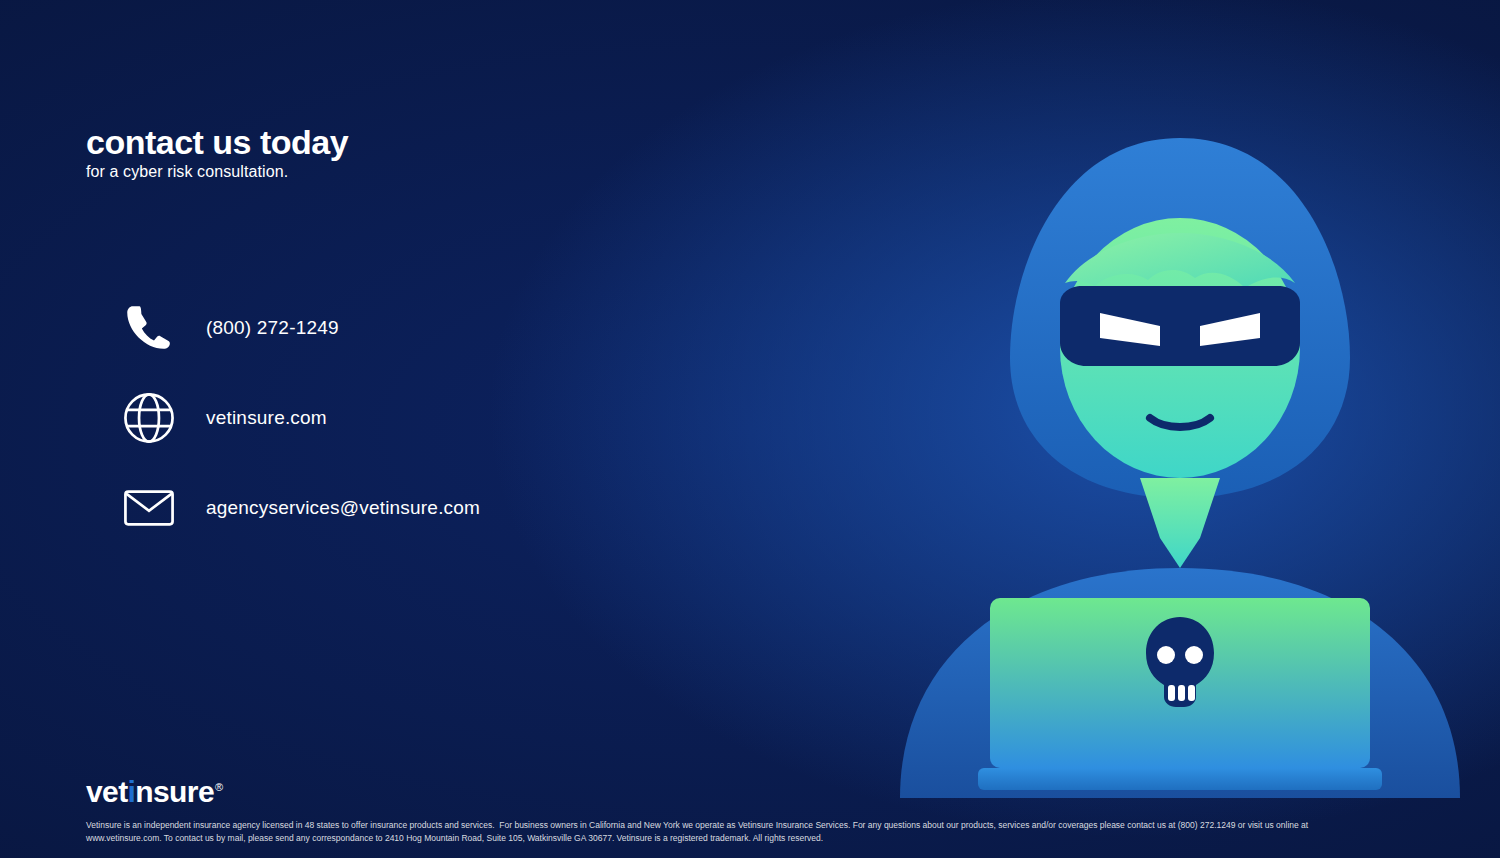contact us today
for a cyber risk consultation.
(800) 272-1249
vetinsure.com
agencyservices@vetinsure.com
vetinsure®
Vetinsure is an independent insurance agency licensed in 48 states to offer insurance products and services. For business owners in California and New York we operate as Vetinsure Insurance Services. For any questions about our products, services and/or coverages please contact us at (800) 272.1249 or visit us online at www.vetinsure.com. To contact us by mail, please send any correspondance to 2410 Hog Mountain Road, Suite 105, Watkinsville GA 30677. Vetinsure is a registered trademark. All rights reserved.